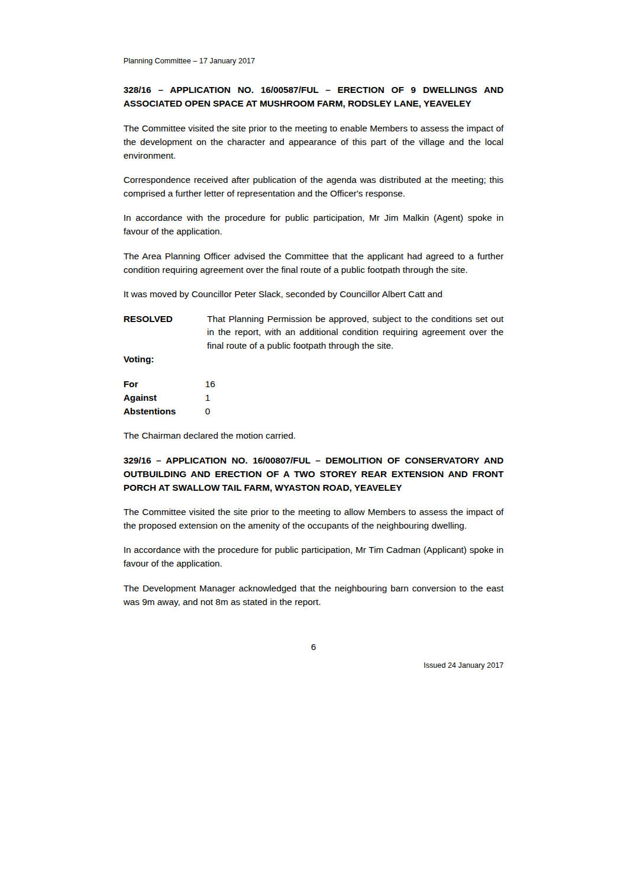Planning Committee – 17 January 2017
328/16 – APPLICATION NO. 16/00587/FUL – ERECTION OF 9 DWELLINGS AND ASSOCIATED OPEN SPACE AT MUSHROOM FARM, RODSLEY LANE, YEAVELEY
The Committee visited the site prior to the meeting to enable Members to assess the impact of the development on the character and appearance of this part of the village and the local environment.
Correspondence received after publication of the agenda was distributed at the meeting; this comprised a further letter of representation and the Officer's response.
In accordance with the procedure for public participation, Mr Jim Malkin (Agent) spoke in favour of the application.
The Area Planning Officer advised the Committee that the applicant had agreed to a further condition requiring agreement over the final route of a public footpath through the site.
It was moved by Councillor Peter Slack, seconded by Councillor Albert Catt and
RESOLVED
That Planning Permission be approved, subject to the conditions set out in the report, with an additional condition requiring agreement over the final route of a public footpath through the site.
Voting:
| For | 16 |
| Against | 1 |
| Abstentions | 0 |
The Chairman declared the motion carried.
329/16 – APPLICATION NO. 16/00807/FUL – DEMOLITION OF CONSERVATORY AND OUTBUILDING AND ERECTION OF A TWO STOREY REAR EXTENSION AND FRONT PORCH AT SWALLOW TAIL FARM, WYASTON ROAD, YEAVELEY
The Committee visited the site prior to the meeting to allow Members to assess the impact of the proposed extension on the amenity of the occupants of the neighbouring dwelling.
In accordance with the procedure for public participation, Mr Tim Cadman (Applicant) spoke in favour of the application.
The Development Manager acknowledged that the neighbouring barn conversion to the east was 9m away, and not 8m as stated in the report.
6
Issued 24 January 2017